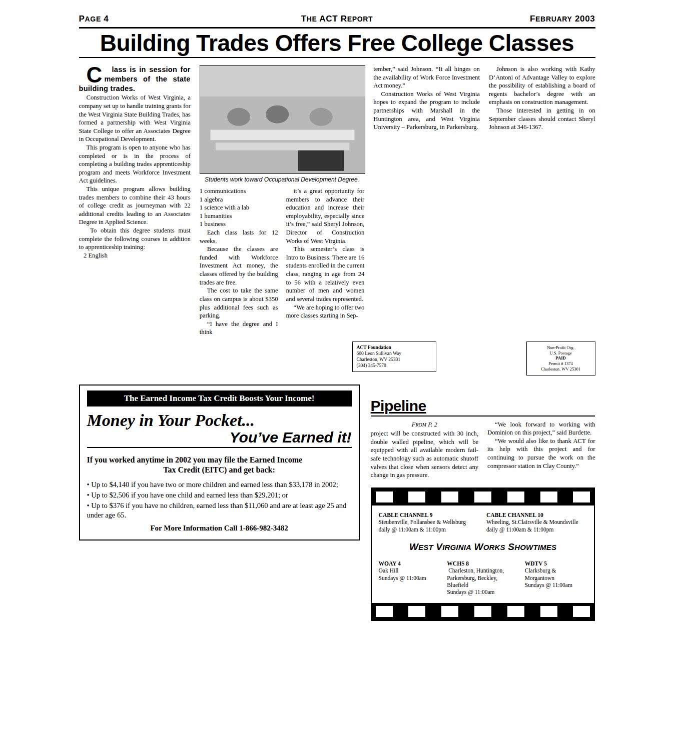PAGE 4
THE ACT REPORT
FEBRUARY 2003
Building Trades Offers Free College Classes
Class is in session for members of the state building trades.
Construction Works of West Virginia, a company set up to handle training grants for the West Virginia State Building Trades, has formed a partnership with West Virginia State College to offer an Associates Degree in Occupational Development.
This program is open to anyone who has completed or is in the process of completing a building trades apprenticeship program and meets Workforce Investment Act guidelines.
This unique program allows building trades members to combine their 43 hours of college credit as journeyman with 22 additional credits leading to an Associates Degree in Applied Science.
To obtain this degree students must complete the following courses in addition to apprenticeship training:
2 English
Students work toward Occupational Development Degree.
1 communications
1 algebra
1 science with a lab
1 humanities
1 business
Each class lasts for 12 weeks.
Because the classes are funded with Workforce Investment Act money, the classes offered by the building trades are free.
The cost to take the same class on campus is about $350 plus additional fees such as parking.
“I have the degree and I think
it’s a great opportunity for members to advance their education and increase their employability, especially since it’s free,” said Sheryl Johnson, Director of Construction Works of West Virginia.
This semester’s class is Intro to Business. There are 16 students enrolled in the current class, ranging in age from 24 to 56 with a relatively even number of men and women and several trades represented.
“We are hoping to offer two more classes starting in Sep-
tember,” said Johnson. “It all hinges on the availability of Work Force Investment Act money.”
Construction Works of West Virginia hopes to expand the program to include partnerships with Marshall in the Huntington area, and West Virginia University – Parkersburg, in Parkersburg.
Johnson is also working with Kathy D’Antoni of Advantage Valley to explore the possibility of establishing a board of regents bachelor’s degree with an emphasis on construction management.
Those interested in getting in on September classes should contact Sheryl Johnson at 346-1367.
ACT Foundation
600 Leon Sullivan Way
Charleston, WV 25301
(304) 345-7570
Non-Profit Org.
U.S. Postage
PAID
Permit # 1374
Charleston, WV 25301
The Earned Income Tax Credit Boosts Your Income!
Money in Your Pocket...
You’ve Earned it!
If you worked anytime in 2002 you may file the Earned Income Tax Credit (EITC) and get back:
• Up to $4,140 if you have two or more children and earned less than $33,178 in 2002;
• Up to $2,506 if you have one child and earned less than $29,201; or
• Up to $376 if you have no children, earned less than $11,060 and are at least age 25 and under age 65.
For More Information Call 1-866-982-3482
Pipeline
FROM P. 2
project will be constructed with 30 inch, double walled pipeline, which will be equipped with all available modern fail-safe technology such as automatic shutoff valves that close when sensors detect any change in gas pressure.
“We look forward to working with Dominion on this project,” said Burdette.
“We would also like to thank ACT for its help with this project and for continuing to pursue the work on the compressor station in Clay County.”
CABLE CHANNEL 9
Steubenville, Follansbee & Wellsburg
daily @ 11:00am & 11:00pm
CABLE CHANNEL 10
Wheeling, St.Clairsville & Moundsville
daily @ 11:00am & 11:00pm
WEST VIRGINIA WORKS SHOWTIMES
WOAY 4
Oak Hill
Sundays @ 11:00am
WCHS 8
Charleston, Huntington, Parkersburg, Beckley, Bluefield
Sundays @ 11:00am
WDTV 5
Clarksburg & Morgantown
Sundays @ 11:00am